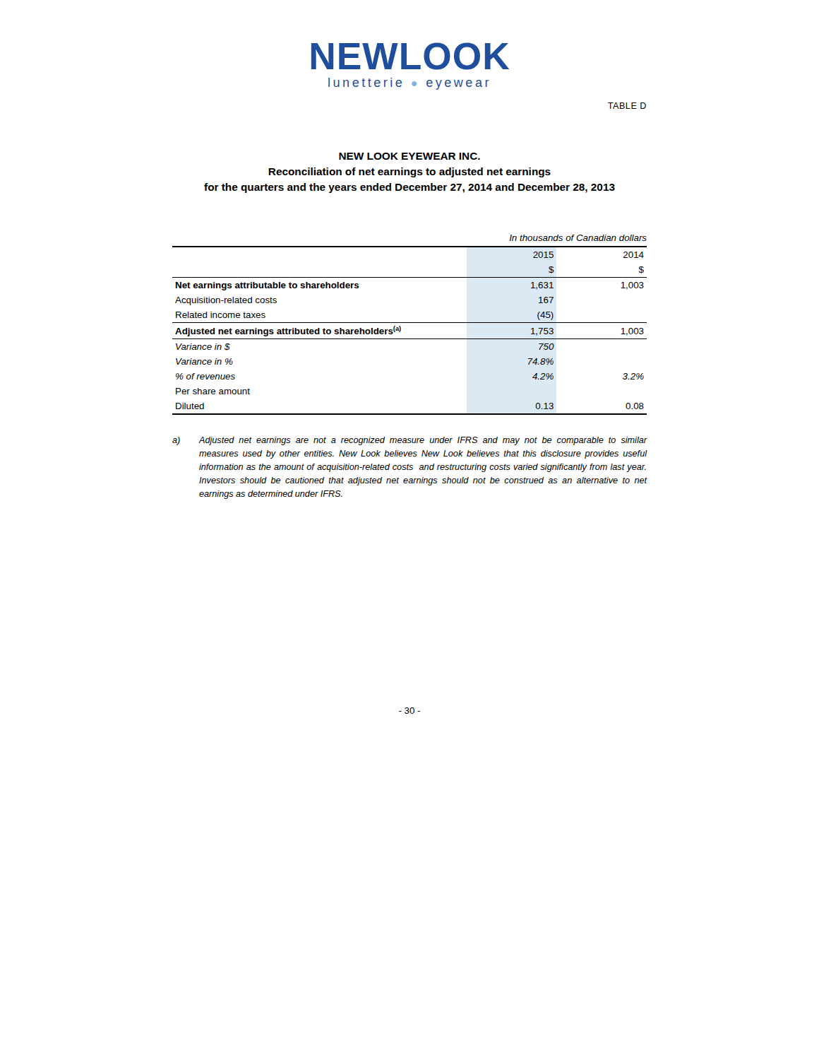NEWLOOK
lunetterie ● eyewear
TABLE D
NEW LOOK EYEWEAR INC.
Reconciliation of net earnings to adjusted net earnings
for the quarters and the years ended December 27, 2014 and December 28, 2013
In thousands of Canadian dollars
| | 2015 | 2014 |
| | $ | $ |
| Net earnings attributable to shareholders | 1,631 | 1,003 |
| Acquisition-related costs | 167 | |
| Related income taxes | (45) | |
| Adjusted net earnings attributed to shareholders (a) | 1,753 | 1,003 |
| Variance in $ | 750 | |
| Variance in % | 74.8% | |
| % of revenues | 4.2% | 3.2% |
| Per share amount | | |
| Diluted | 0.13 | 0.08 |
a)
Adjusted net earnings are not a recognized measure under IFRS and may not be comparable to similar measures used by other entities. New Look believes New Look believes that this disclosure provides useful information as the amount of acquisition-related costs and restructuring costs varied significantly from last year. Investors should be cautioned that adjusted net earnings should not be construed as an alternative to net earnings as determined under IFRS.
- 30 -